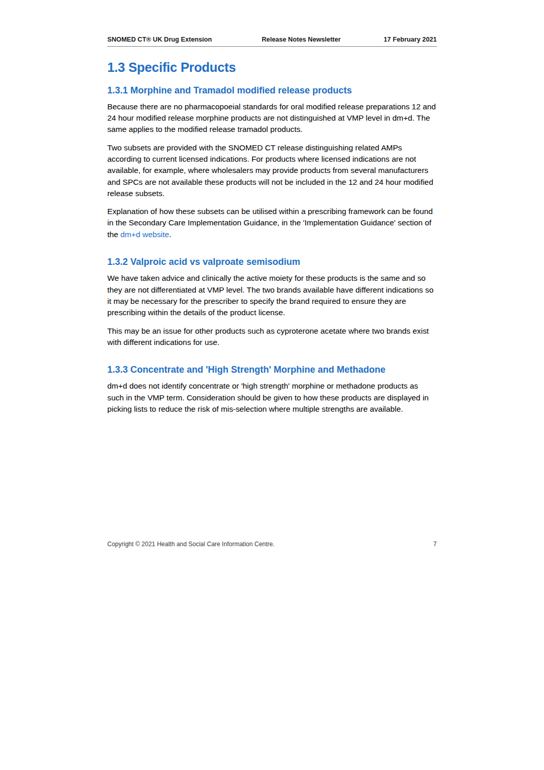SNOMED CT® UK Drug Extension
Release Notes Newsletter
17 February 2021
1.3 Specific Products
1.3.1 Morphine and Tramadol modified release products
Because there are no pharmacopoeial standards for oral modified release preparations 12 and 24 hour modified release morphine products are not distinguished at VMP level in dm+d. The same applies to the modified release tramadol products.
Two subsets are provided with the SNOMED CT release distinguishing related AMPs according to current licensed indications. For products where licensed indications are not available, for example, where wholesalers may provide products from several manufacturers and SPCs are not available these products will not be included in the 12 and 24 hour modified release subsets.
Explanation of how these subsets can be utilised within a prescribing framework can be found in the Secondary Care Implementation Guidance, in the 'Implementation Guidance' section of the dm+d website.
1.3.2 Valproic acid vs valproate semisodium
We have taken advice and clinically the active moiety for these products is the same and so they are not differentiated at VMP level. The two brands available have different indications so it may be necessary for the prescriber to specify the brand required to ensure they are prescribing within the details of the product license.
This may be an issue for other products such as cyproterone acetate where two brands exist with different indications for use.
1.3.3 Concentrate and 'High Strength' Morphine and Methadone
dm+d does not identify concentrate or 'high strength' morphine or methadone products as such in the VMP term. Consideration should be given to how these products are displayed in picking lists to reduce the risk of mis-selection where multiple strengths are available.
Copyright © 2021 Health and Social Care Information Centre.
7